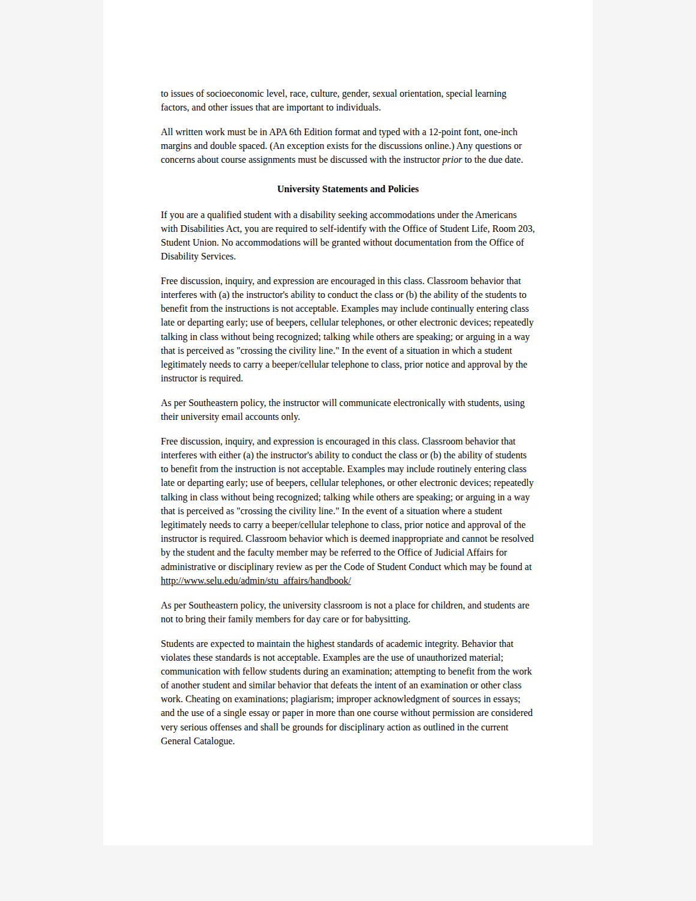to issues of socioeconomic level, race, culture, gender, sexual orientation, special learning factors, and other issues that are important to individuals.
All written work must be in APA 6th Edition format and typed with a 12-point font, one-inch margins and double spaced. (An exception exists for the discussions online.) Any questions or concerns about course assignments must be discussed with the instructor prior to the due date.
University Statements and Policies
If you are a qualified student with a disability seeking accommodations under the Americans with Disabilities Act, you are required to self-identify with the Office of Student Life, Room 203, Student Union. No accommodations will be granted without documentation from the Office of Disability Services.
Free discussion, inquiry, and expression are encouraged in this class. Classroom behavior that interferes with (a) the instructor's ability to conduct the class or (b) the ability of the students to benefit from the instructions is not acceptable. Examples may include continually entering class late or departing early; use of beepers, cellular telephones, or other electronic devices; repeatedly talking in class without being recognized; talking while others are speaking; or arguing in a way that is perceived as "crossing the civility line." In the event of a situation in which a student legitimately needs to carry a beeper/cellular telephone to class, prior notice and approval by the instructor is required.
As per Southeastern policy, the instructor will communicate electronically with students, using their university email accounts only.
Free discussion, inquiry, and expression is encouraged in this class. Classroom behavior that interferes with either (a) the instructor's ability to conduct the class or (b) the ability of students to benefit from the instruction is not acceptable. Examples may include routinely entering class late or departing early; use of beepers, cellular telephones, or other electronic devices; repeatedly talking in class without being recognized; talking while others are speaking; or arguing in a way that is perceived as "crossing the civility line." In the event of a situation where a student legitimately needs to carry a beeper/cellular telephone to class, prior notice and approval of the instructor is required. Classroom behavior which is deemed inappropriate and cannot be resolved by the student and the faculty member may be referred to the Office of Judicial Affairs for administrative or disciplinary review as per the Code of Student Conduct which may be found at http://www.selu.edu/admin/stu_affairs/handbook/
As per Southeastern policy, the university classroom is not a place for children, and students are not to bring their family members for day care or for babysitting.
Students are expected to maintain the highest standards of academic integrity. Behavior that violates these standards is not acceptable. Examples are the use of unauthorized material; communication with fellow students during an examination; attempting to benefit from the work of another student and similar behavior that defeats the intent of an examination or other class work. Cheating on examinations; plagiarism; improper acknowledgment of sources in essays; and the use of a single essay or paper in more than one course without permission are considered very serious offenses and shall be grounds for disciplinary action as outlined in the current General Catalogue.